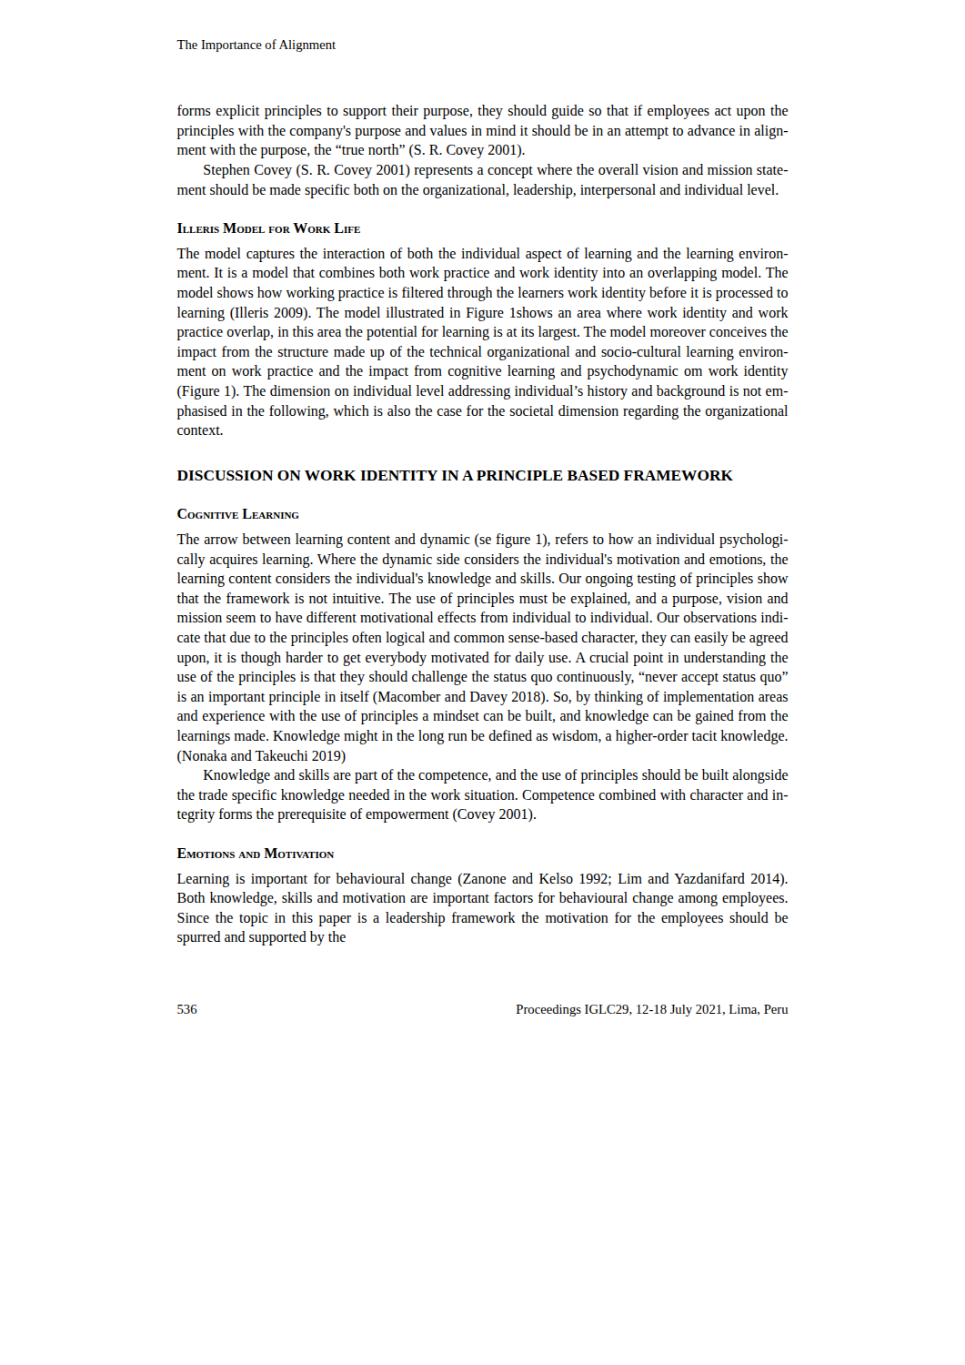The Importance of Alignment
forms explicit principles to support their purpose, they should guide so that if employees act upon the principles with the company's purpose and values in mind it should be in an attempt to advance in alignment with the purpose, the “true north” (S. R. Covey 2001).
Stephen Covey (S. R. Covey 2001) represents a concept where the overall vision and mission statement should be made specific both on the organizational, leadership, interpersonal and individual level.
Illeris Model for Work Life
The model captures the interaction of both the individual aspect of learning and the learning environment. It is a model that combines both work practice and work identity into an overlapping model. The model shows how working practice is filtered through the learners work identity before it is processed to learning (Illeris 2009). The model illustrated in Figure 1shows an area where work identity and work practice overlap, in this area the potential for learning is at its largest. The model moreover conceives the impact from the structure made up of the technical organizational and socio-cultural learning environment on work practice and the impact from cognitive learning and psychodynamic om work identity (Figure 1). The dimension on individual level addressing individual’s history and background is not emphasised in the following, which is also the case for the societal dimension regarding the organizational context.
Discussion on Work Identity in a Principle Based Framework
Cognitive Learning
The arrow between learning content and dynamic (se figure 1), refers to how an individual psychologically acquires learning. Where the dynamic side considers the individual's motivation and emotions, the learning content considers the individual's knowledge and skills. Our ongoing testing of principles show that the framework is not intuitive. The use of principles must be explained, and a purpose, vision and mission seem to have different motivational effects from individual to individual. Our observations indicate that due to the principles often logical and common sense-based character, they can easily be agreed upon, it is though harder to get everybody motivated for daily use. A crucial point in understanding the use of the principles is that they should challenge the status quo continuously, “never accept status quo” is an important principle in itself (Macomber and Davey 2018). So, by thinking of implementation areas and experience with the use of principles a mindset can be built, and knowledge can be gained from the learnings made. Knowledge might in the long run be defined as wisdom, a higher-order tacit knowledge. (Nonaka and Takeuchi 2019)
Knowledge and skills are part of the competence, and the use of principles should be built alongside the trade specific knowledge needed in the work situation. Competence combined with character and integrity forms the prerequisite of empowerment (Covey 2001).
Emotions and Motivation
Learning is important for behavioural change (Zanone and Kelso 1992; Lim and Yazdanifard 2014). Both knowledge, skills and motivation are important factors for behavioural change among employees. Since the topic in this paper is a leadership framework the motivation for the employees should be spurred and supported by the
536 Proceedings IGLC29, 12-18 July 2021, Lima, Peru